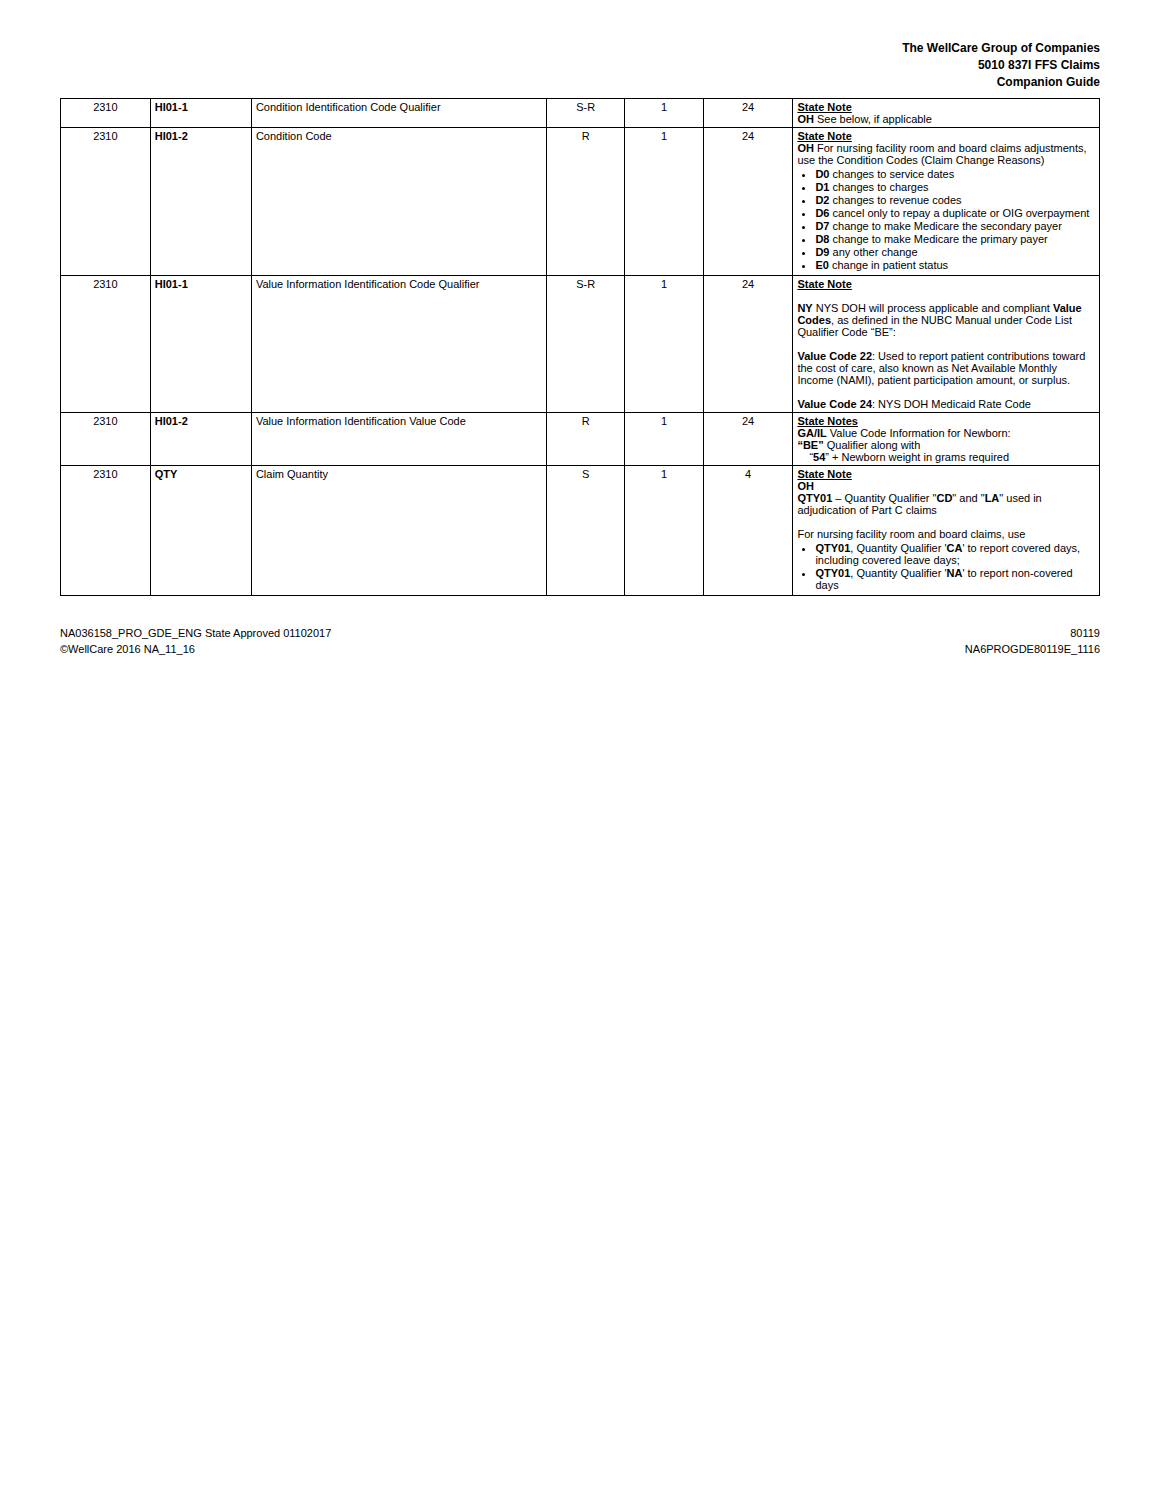The WellCare Group of Companies
5010 837I FFS Claims
Companion Guide
| 2310 | HI01-1 | Condition Identification Code Qualifier | S-R | 1 | 24 | State Note OH See below, if applicable |
| 2310 | HI01-2 | Condition Code | R | 1 | 24 | State Note OH For nursing facility room and board claims adjustments, use the Condition Codes (Claim Change Reasons) D0 changes to service dates D1 changes to charges D2 changes to revenue codes D6 cancel only to repay a duplicate or OIG overpayment D7 change to make Medicare the secondary payer D8 change to make Medicare the primary payer D9 any other change E0 change in patient status |
| 2310 | HI01-1 | Value Information Identification Code Qualifier | S-R | 1 | 24 | State Note NY NYS DOH will process applicable and compliant Value Codes , as defined in the NUBC Manual under Code List Qualifier Code “BE”: Value Code 22 : Used to report patient contributions toward the cost of care, also known as Net Available Monthly Income (NAMI), patient participation amount, or surplus. Value Code 24 : NYS DOH Medicaid Rate Code |
| 2310 | HI01-2 | Value Information Identification Value Code | R | 1 | 24 | State Notes GA/IL Value Code Information for Newborn: “BE” Qualifier along with “ 54 ” + Newborn weight in grams required |
| 2310 | QTY | Claim Quantity | S | 1 | 4 | State Note OH QTY01 – Quantity Qualifier " CD " and " LA " used in adjudication of Part C claims For nursing facility room and board claims, use QTY01 , Quantity Qualifier ' CA ' to report covered days, including covered leave days; QTY01 , Quantity Qualifier ' NA ' to report non-covered days |
NA036158_PRO_GDE_ENG State Approved 01102017
©WellCare 2016 NA_11_16
80119
NA6PROGDE80119E_1116